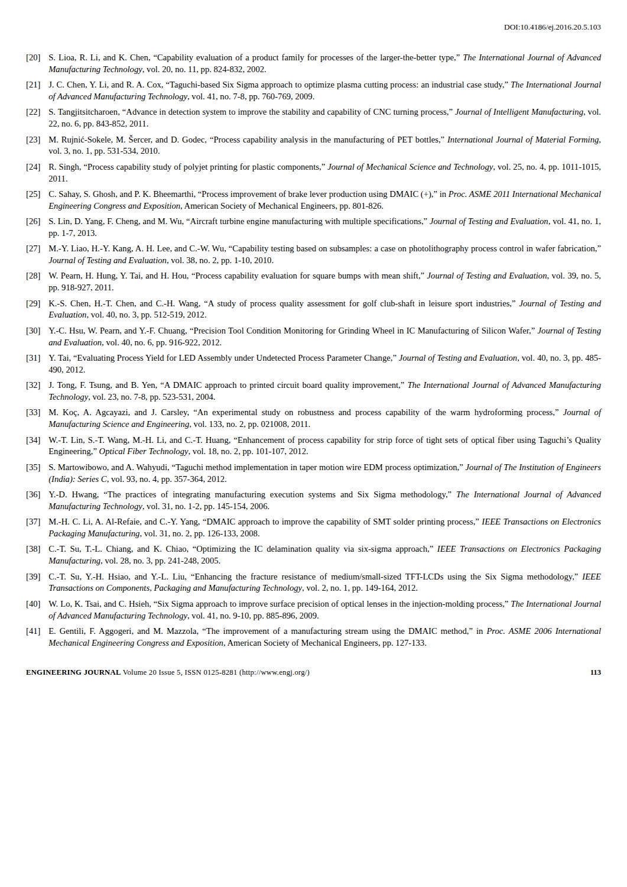DOI:10.4186/ej.2016.20.5.103
[20] S. Lioa, R. Li, and K. Chen, “Capability evaluation of a product family for processes of the larger-the-better type,” The International Journal of Advanced Manufacturing Technology, vol. 20, no. 11, pp. 824-832, 2002.
[21] J. C. Chen, Y. Li, and R. A. Cox, “Taguchi-based Six Sigma approach to optimize plasma cutting process: an industrial case study,” The International Journal of Advanced Manufacturing Technology, vol. 41, no. 7-8, pp. 760-769, 2009.
[22] S. Tangjitsitcharoen, “Advance in detection system to improve the stability and capability of CNC turning process,” Journal of Intelligent Manufacturing, vol. 22, no. 6, pp. 843-852, 2011.
[23] M. Rujnić-Sokele, M. Šercer, and D. Godec, “Process capability analysis in the manufacturing of PET bottles,” International Journal of Material Forming, vol. 3, no. 1, pp. 531-534, 2010.
[24] R. Singh, “Process capability study of polyjet printing for plastic components,” Journal of Mechanical Science and Technology, vol. 25, no. 4, pp. 1011-1015, 2011.
[25] C. Sahay, S. Ghosh, and P. K. Bheemarthi, “Process improvement of brake lever production using DMAIC (+),” in Proc. ASME 2011 International Mechanical Engineering Congress and Exposition, American Society of Mechanical Engineers, pp. 801-826.
[26] S. Lin, D. Yang, F. Cheng, and M. Wu, “Aircraft turbine engine manufacturing with multiple specifications,” Journal of Testing and Evaluation, vol. 41, no. 1, pp. 1-7, 2013.
[27] M.-Y. Liao, H.-Y. Kang, A. H. Lee, and C.-W. Wu, “Capability testing based on subsamples: a case on photolithography process control in wafer fabrication,” Journal of Testing and Evaluation, vol. 38, no. 2, pp. 1-10, 2010.
[28] W. Pearn, H. Hung, Y. Tai, and H. Hou, “Process capability evaluation for square bumps with mean shift,” Journal of Testing and Evaluation, vol. 39, no. 5, pp. 918-927, 2011.
[29] K.-S. Chen, H.-T. Chen, and C.-H. Wang, “A study of process quality assessment for golf club-shaft in leisure sport industries,” Journal of Testing and Evaluation, vol. 40, no. 3, pp. 512-519, 2012.
[30] Y.-C. Hsu, W. Pearn, and Y.-F. Chuang, “Precision Tool Condition Monitoring for Grinding Wheel in IC Manufacturing of Silicon Wafer,” Journal of Testing and Evaluation, vol. 40, no. 6, pp. 916-922, 2012.
[31] Y. Tai, “Evaluating Process Yield for LED Assembly under Undetected Process Parameter Change,” Journal of Testing and Evaluation, vol. 40, no. 3, pp. 485-490, 2012.
[32] J. Tong, F. Tsung, and B. Yen, “A DMAIC approach to printed circuit board quality improvement,” The International Journal of Advanced Manufacturing Technology, vol. 23, no. 7-8, pp. 523-531, 2004.
[33] M. Koç, A. Agcayazi, and J. Carsley, “An experimental study on robustness and process capability of the warm hydroforming process,” Journal of Manufacturing Science and Engineering, vol. 133, no. 2, pp. 021008, 2011.
[34] W.-T. Lin, S.-T. Wang, M.-H. Li, and C.-T. Huang, “Enhancement of process capability for strip force of tight sets of optical fiber using Taguchi’s Quality Engineering,” Optical Fiber Technology, vol. 18, no. 2, pp. 101-107, 2012.
[35] S. Martowibowo, and A. Wahyudi, “Taguchi method implementation in taper motion wire EDM process optimization,” Journal of The Institution of Engineers (India): Series C, vol. 93, no. 4, pp. 357-364, 2012.
[36] Y.-D. Hwang, “The practices of integrating manufacturing execution systems and Six Sigma methodology,” The International Journal of Advanced Manufacturing Technology, vol. 31, no. 1-2, pp. 145-154, 2006.
[37] M.-H. C. Li, A. Al-Refaie, and C.-Y. Yang, “DMAIC approach to improve the capability of SMT solder printing process,” IEEE Transactions on Electronics Packaging Manufacturing, vol. 31, no. 2, pp. 126-133, 2008.
[38] C.-T. Su, T.-L. Chiang, and K. Chiao, “Optimizing the IC delamination quality via six-sigma approach,” IEEE Transactions on Electronics Packaging Manufacturing, vol. 28, no. 3, pp. 241-248, 2005.
[39] C.-T. Su, Y.-H. Hsiao, and Y.-L. Liu, “Enhancing the fracture resistance of medium/small-sized TFT-LCDs using the Six Sigma methodology,” IEEE Transactions on Components, Packaging and Manufacturing Technology, vol. 2, no. 1, pp. 149-164, 2012.
[40] W. Lo, K. Tsai, and C. Hsieh, “Six Sigma approach to improve surface precision of optical lenses in the injection-molding process,” The International Journal of Advanced Manufacturing Technology, vol. 41, no. 9-10, pp. 885-896, 2009.
[41] E. Gentili, F. Aggogeri, and M. Mazzola, “The improvement of a manufacturing stream using the DMAIC method,” in Proc. ASME 2006 International Mechanical Engineering Congress and Exposition, American Society of Mechanical Engineers, pp. 127-133.
ENGINEERING JOURNAL Volume 20 Issue 5, ISSN 0125-8281 (http://www.engj.org/)
113